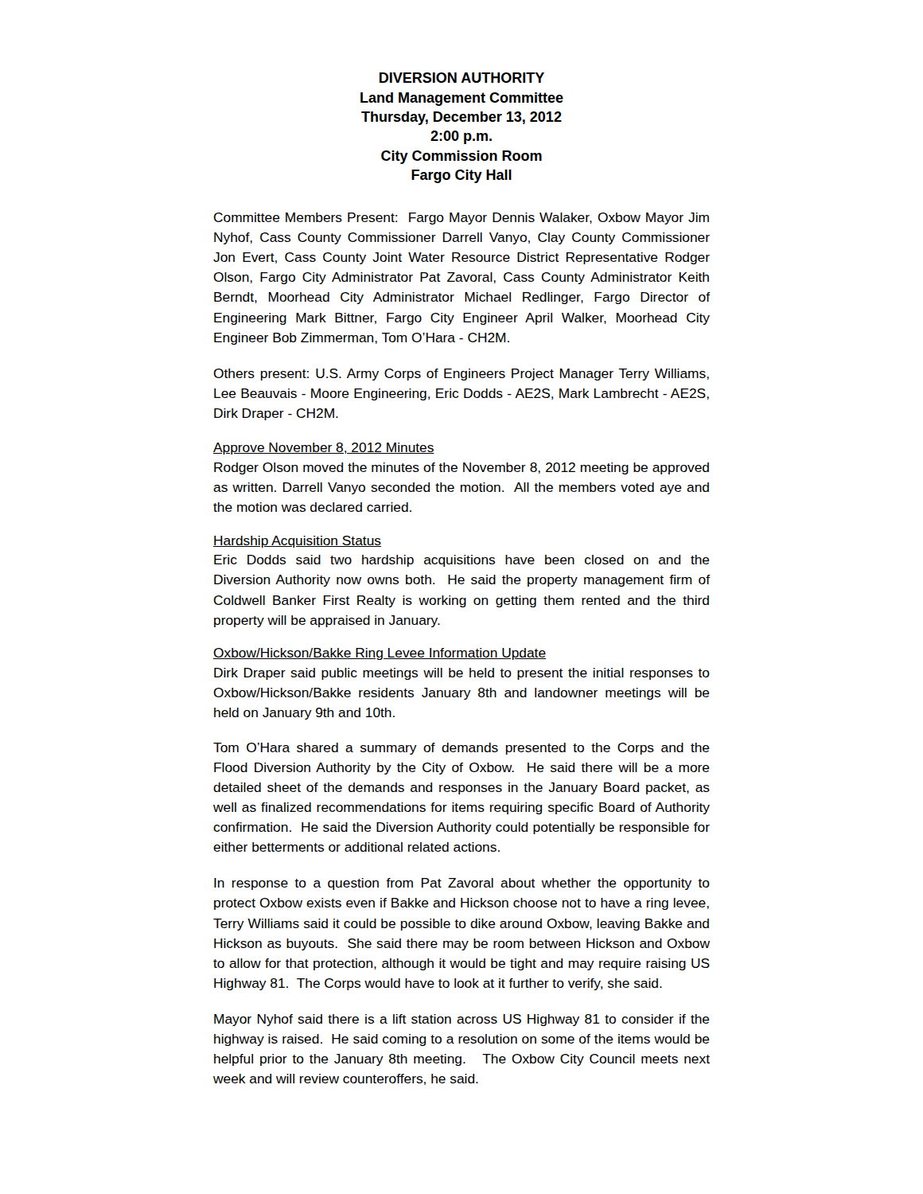DIVERSION AUTHORITY
Land Management Committee
Thursday, December 13, 2012
2:00 p.m.
City Commission Room
Fargo City Hall
Committee Members Present: Fargo Mayor Dennis Walaker, Oxbow Mayor Jim Nyhof, Cass County Commissioner Darrell Vanyo, Clay County Commissioner Jon Evert, Cass County Joint Water Resource District Representative Rodger Olson, Fargo City Administrator Pat Zavoral, Cass County Administrator Keith Berndt, Moorhead City Administrator Michael Redlinger, Fargo Director of Engineering Mark Bittner, Fargo City Engineer April Walker, Moorhead City Engineer Bob Zimmerman, Tom O’Hara - CH2M.
Others present: U.S. Army Corps of Engineers Project Manager Terry Williams, Lee Beauvais - Moore Engineering, Eric Dodds - AE2S, Mark Lambrecht - AE2S, Dirk Draper - CH2M.
Approve November 8, 2012 Minutes
Rodger Olson moved the minutes of the November 8, 2012 meeting be approved as written. Darrell Vanyo seconded the motion. All the members voted aye and the motion was declared carried.
Hardship Acquisition Status
Eric Dodds said two hardship acquisitions have been closed on and the Diversion Authority now owns both. He said the property management firm of Coldwell Banker First Realty is working on getting them rented and the third property will be appraised in January.
Oxbow/Hickson/Bakke Ring Levee Information Update
Dirk Draper said public meetings will be held to present the initial responses to Oxbow/Hickson/Bakke residents January 8th and landowner meetings will be held on January 9th and 10th.
Tom O’Hara shared a summary of demands presented to the Corps and the Flood Diversion Authority by the City of Oxbow. He said there will be a more detailed sheet of the demands and responses in the January Board packet, as well as finalized recommendations for items requiring specific Board of Authority confirmation. He said the Diversion Authority could potentially be responsible for either betterments or additional related actions.
In response to a question from Pat Zavoral about whether the opportunity to protect Oxbow exists even if Bakke and Hickson choose not to have a ring levee, Terry Williams said it could be possible to dike around Oxbow, leaving Bakke and Hickson as buyouts. She said there may be room between Hickson and Oxbow to allow for that protection, although it would be tight and may require raising US Highway 81. The Corps would have to look at it further to verify, she said.
Mayor Nyhof said there is a lift station across US Highway 81 to consider if the highway is raised. He said coming to a resolution on some of the items would be helpful prior to the January 8th meeting. The Oxbow City Council meets next week and will review counteroffers, he said.